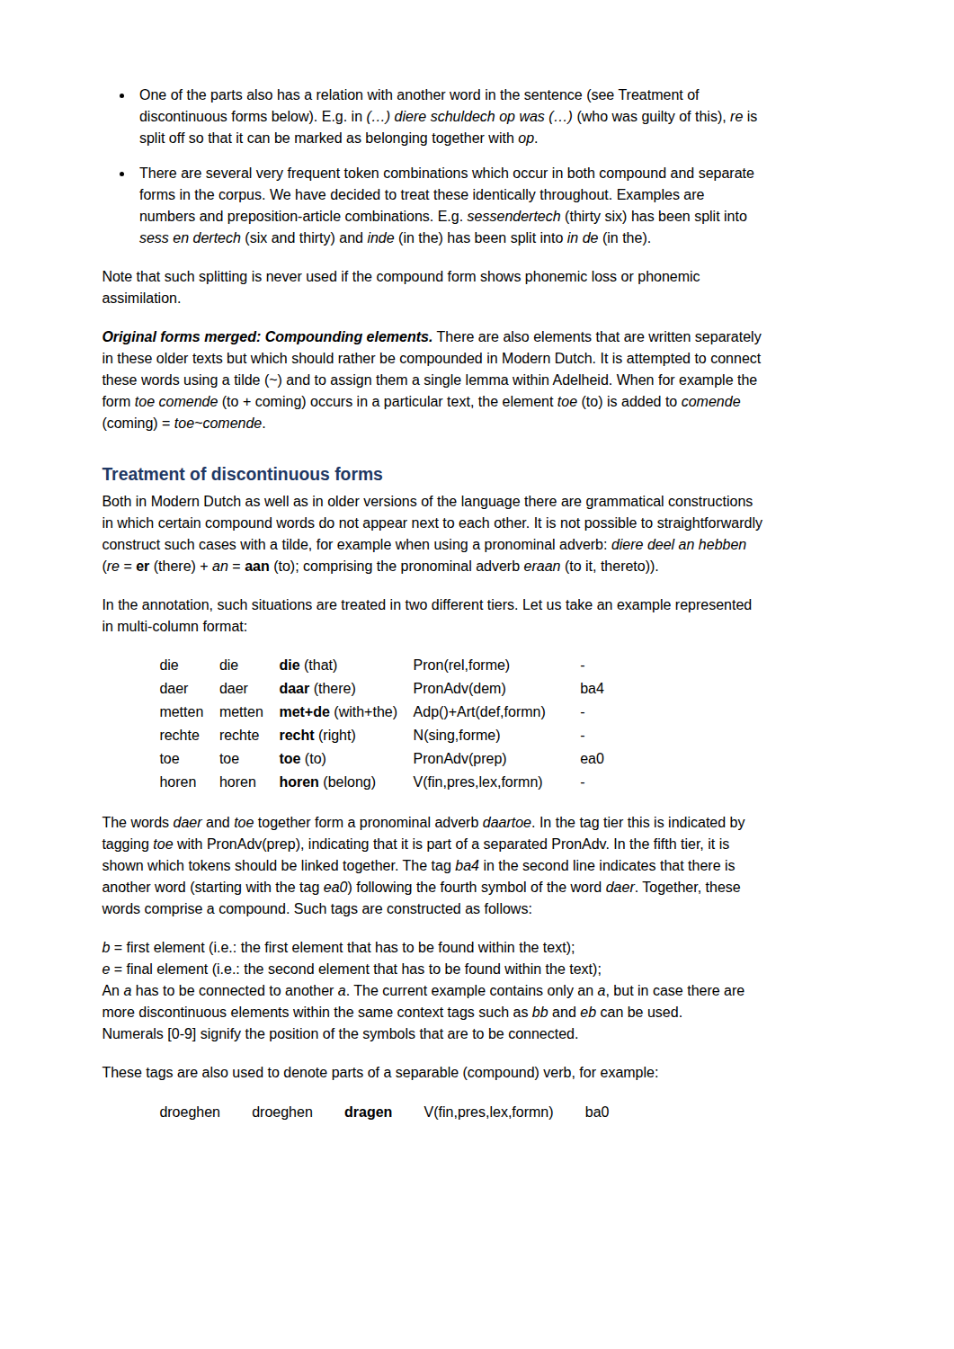One of the parts also has a relation with another word in the sentence (see Treatment of discontinuous forms below). E.g. in (…) diere schuldech op was (…) (who was guilty of this), re is split off so that it can be marked as belonging together with op.
There are several very frequent token combinations which occur in both compound and separate forms in the corpus. We have decided to treat these identically throughout. Examples are numbers and preposition-article combinations. E.g. sessendertech (thirty six) has been split into sess en dertech (six and thirty) and inde (in the) has been split into in de (in the).
Note that such splitting is never used if the compound form shows phonemic loss or phonemic assimilation.
Original forms merged: Compounding elements. There are also elements that are written separately in these older texts but which should rather be compounded in Modern Dutch. It is attempted to connect these words using a tilde (~) and to assign them a single lemma within Adelheid. When for example the form toe comende (to + coming) occurs in a particular text, the element toe (to) is added to comende (coming) = toe~comende.
Treatment of discontinuous forms
Both in Modern Dutch as well as in older versions of the language there are grammatical constructions in which certain compound words do not appear next to each other. It is not possible to straightforwardly construct such cases with a tilde, for example when using a pronominal adverb: diere deel an hebben (re = er (there) + an = aan (to); comprising the pronominal adverb eraan (to it, thereto)).
In the annotation, such situations are treated in two different tiers. Let us take an example represented in multi-column format:
| die | die | die (that) | Pron(rel,forme) | - |
| daer | daer | daar (there) | PronAdv(dem) | ba4 |
| metten | metten | met+de (with+the) | Adp()+Art(def,formn) | - |
| rechte | rechte | recht (right) | N(sing,forme) | - |
| toe | toe | toe (to) | PronAdv(prep) | ea0 |
| horen | horen | horen (belong) | V(fin,pres,lex,formn) | - |
The words daer and toe together form a pronominal adverb daartoe. In the tag tier this is indicated by tagging toe with PronAdv(prep), indicating that it is part of a separated PronAdv. In the fifth tier, it is shown which tokens should be linked together. The tag ba4 in the second line indicates that there is another word (starting with the tag ea0) following the fourth symbol of the word daer. Together, these words comprise a compound. Such tags are constructed as follows:
b = first element (i.e.: the first element that has to be found within the text);
e = final element (i.e.: the second element that has to be found within the text);
An a has to be connected to another a. The current example contains only an a, but in case there are more discontinuous elements within the same context tags such as bb and eb can be used.
Numerals [0-9] signify the position of the symbols that are to be connected.
These tags are also used to denote parts of a separable (compound) verb, for example:
| droeghen | droeghen | dragen | V(fin,pres,lex,formn) | ba0 |